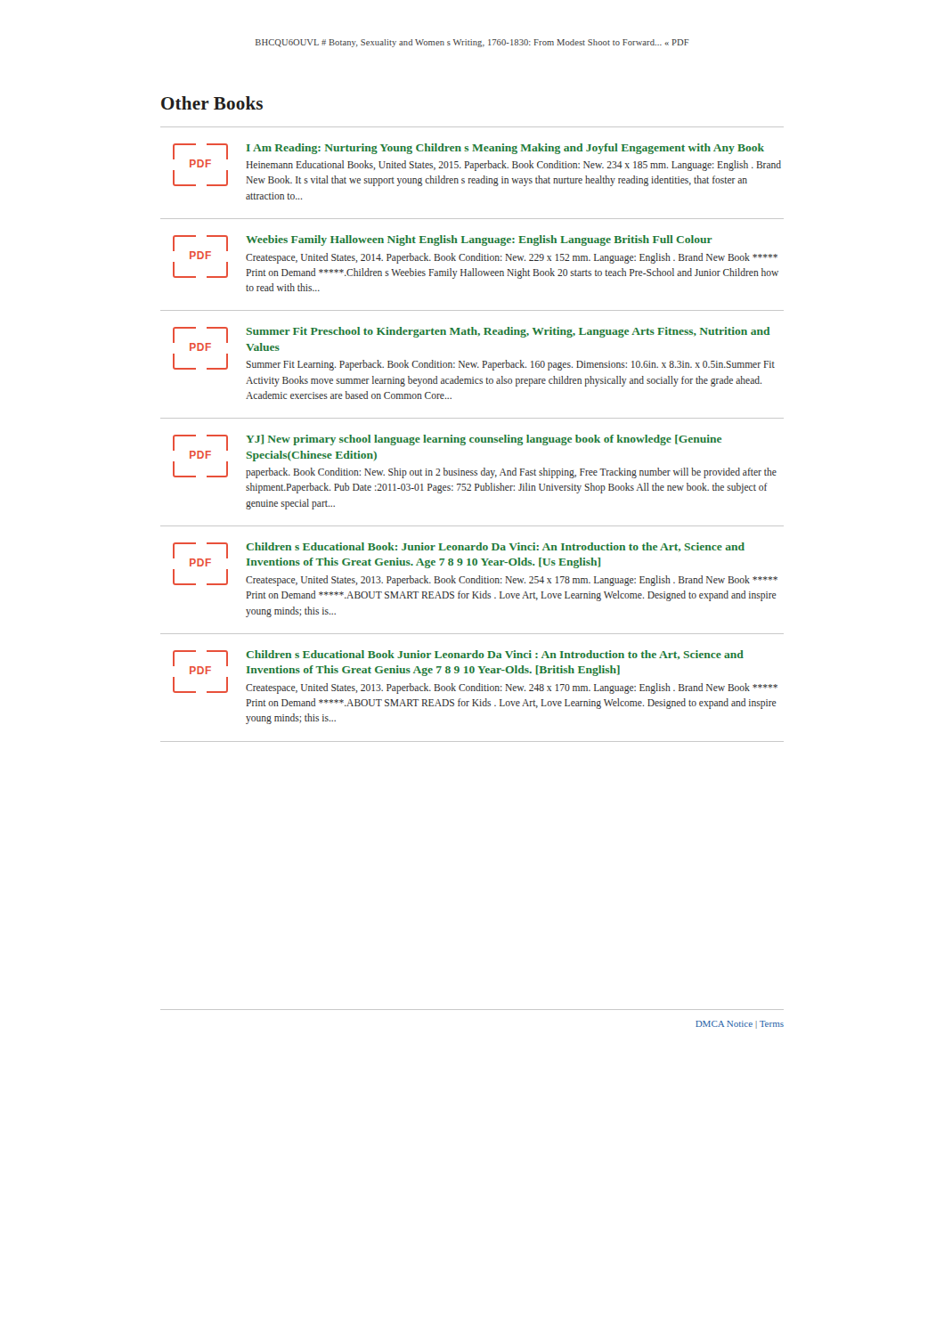BHCQU6OUVL # Botany, Sexuality and Women s Writing, 1760-1830: From Modest Shoot to Forward... « PDF
Other Books
PDF
I Am Reading: Nurturing Young Children s Meaning Making and Joyful Engagement with Any Book
Heinemann Educational Books, United States, 2015. Paperback. Book Condition: New. 234 x 185 mm. Language: English . Brand New Book. It s vital that we support young children s reading in ways that nurture healthy reading identities, that foster an attraction to...
PDF
Weebies Family Halloween Night English Language: English Language British Full Colour
Createspace, United States, 2014. Paperback. Book Condition: New. 229 x 152 mm. Language: English . Brand New Book ***** Print on Demand *****.Children s Weebies Family Halloween Night Book 20 starts to teach Pre-School and Junior Children how to read with this...
PDF
Summer Fit Preschool to Kindergarten Math, Reading, Writing, Language Arts Fitness, Nutrition and Values
Summer Fit Learning. Paperback. Book Condition: New. Paperback. 160 pages. Dimensions: 10.6in. x 8.3in. x 0.5in.Summer Fit Activity Books move summer learning beyond academics to also prepare children physically and socially for the grade ahead. Academic exercises are based on Common Core...
PDF
YJ] New primary school language learning counseling language book of knowledge [Genuine Specials(Chinese Edition)
paperback. Book Condition: New. Ship out in 2 business day, And Fast shipping, Free Tracking number will be provided after the shipment.Paperback. Pub Date :2011-03-01 Pages: 752 Publisher: Jilin University Shop Books All the new book. the subject of genuine special part...
PDF
Children s Educational Book: Junior Leonardo Da Vinci: An Introduction to the Art, Science and Inventions of This Great Genius. Age 7 8 9 10 Year-Olds. [Us English]
Createspace, United States, 2013. Paperback. Book Condition: New. 254 x 178 mm. Language: English . Brand New Book ***** Print on Demand *****.ABOUT SMART READS for Kids . Love Art, Love Learning Welcome. Designed to expand and inspire young minds; this is...
PDF
Children s Educational Book Junior Leonardo Da Vinci : An Introduction to the Art, Science and Inventions of This Great Genius Age 7 8 9 10 Year-Olds. [British English]
Createspace, United States, 2013. Paperback. Book Condition: New. 248 x 170 mm. Language: English . Brand New Book ***** Print on Demand *****.ABOUT SMART READS for Kids . Love Art, Love Learning Welcome. Designed to expand and inspire young minds; this is...
DMCA Notice | Terms